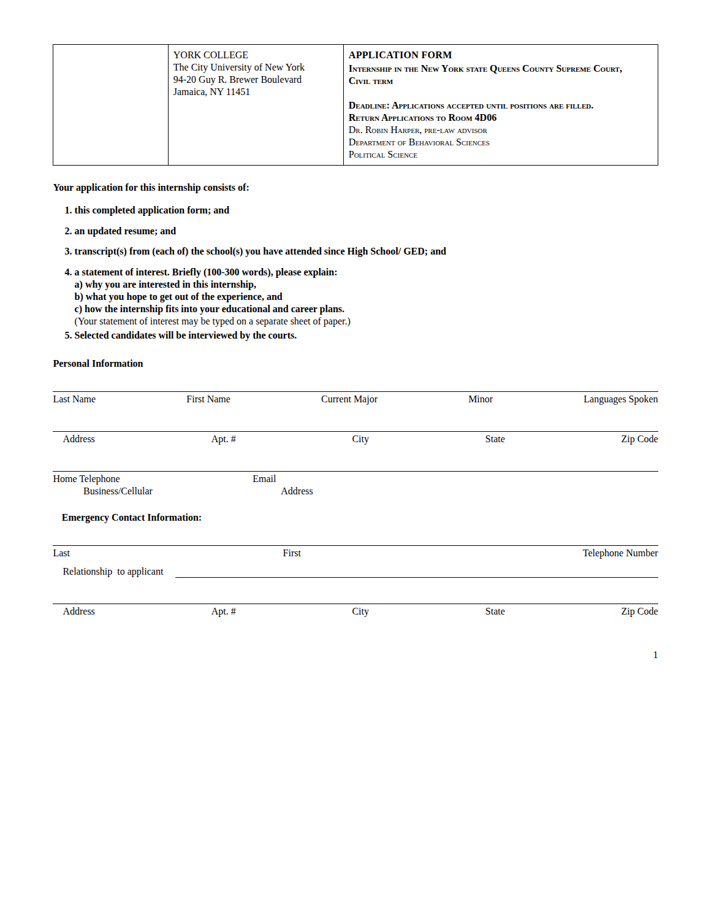| | YORK COLLEGE The City University of New York 94-20 Guy R. Brewer Boulevard Jamaica, NY 11451 | APPLICATION FORM Internship in the New York state Queens County Supreme Court, Civil term Deadline: Applications accepted until positions are filled. Return Applications to Room 4D06 Dr. Robin Harper, pre-law advisor Department of Behavioral Sciences Political Science |
Your application for this internship consists of:
this completed application form; and
an updated resume; and
transcript(s) from (each of) the school(s) you have attended since High School/ GED; and
a statement of interest. Briefly (100-300 words), please explain: a) why you are interested in this internship, b) what you hope to get out of the experience, and c) how the internship fits into your educational and career plans. (Your statement of interest may be typed on a separate sheet of paper.)
Selected candidates will be interviewed by the courts.
Personal Information
Last Name First Name Current Major Minor Languages Spoken
Address Apt. # City State Zip Code
Home Telephone Email
Business/Cellular Address
Emergency Contact Information:
Last First Telephone Number
Relationship to applicant
Address Apt. # City State Zip Code
1